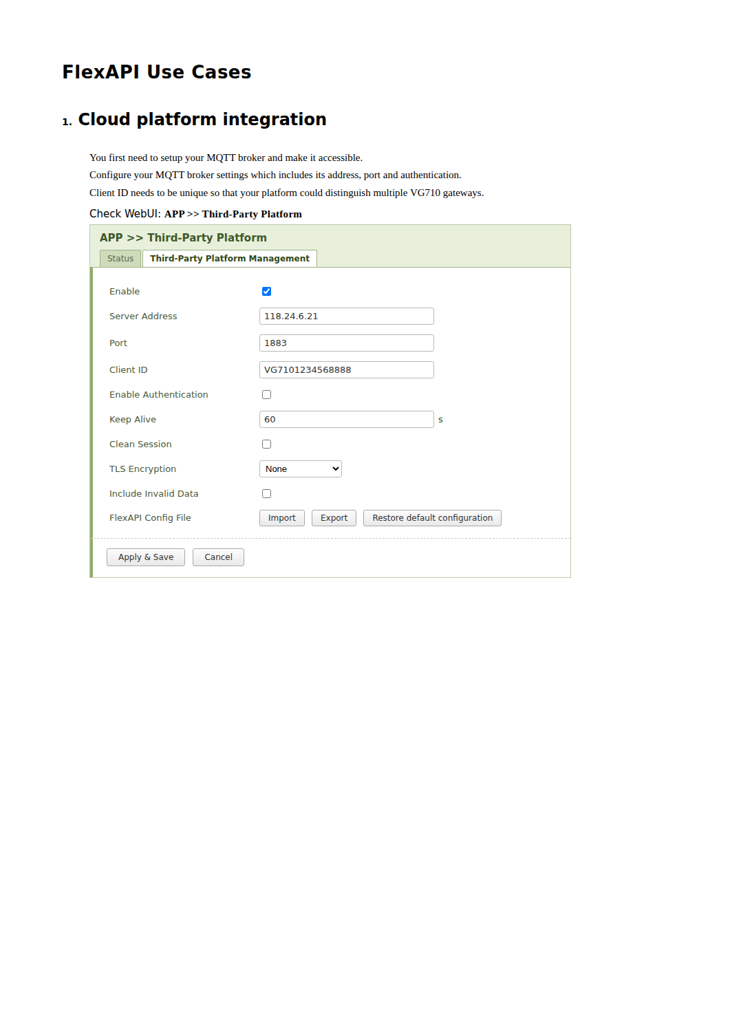FlexAPI Use Cases
1. Cloud platform integration
You first need to setup your MQTT broker and make it accessible.
Configure your MQTT broker settings which includes its address, port and authentication.
Client ID needs to be unique so that your platform could distinguish multiple VG710 gateways.
Check WebUI: APP >> Third-Party Platform
APP >> Third-Party Platform
Status
Third-Party Platform Management
| Enable | |
| Server Address | |
| Port | |
| Client ID | |
| Enable Authentication | |
| Keep Alive | s |
| Clean Session | |
| TLS Encryption | None |
| Include Invalid Data | |
| FlexAPI Config File | Import Export Restore default configuration |
Apply & Save Cancel